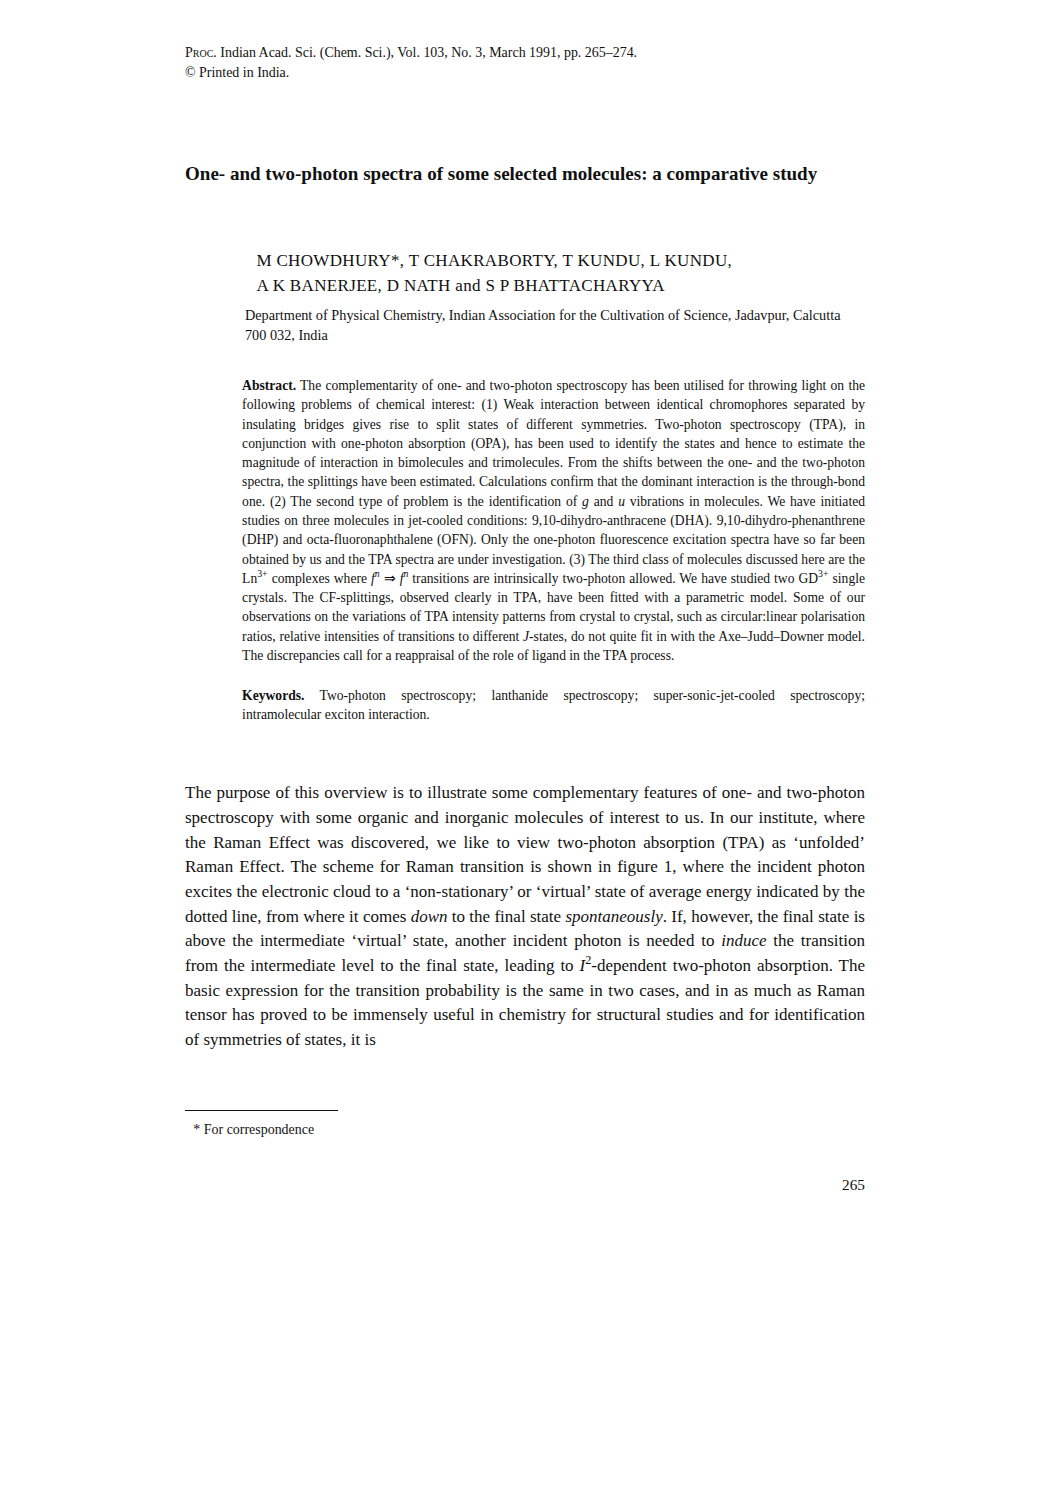Proc. Indian Acad. Sci. (Chem. Sci.), Vol. 103, No. 3, March 1991, pp. 265–274.
© Printed in India.
One- and two-photon spectra of some selected molecules: a comparative study
M CHOWDHURY*, T CHAKRABORTY, T KUNDU, L KUNDU,
A K BANERJEE, D NATH and S P BHATTACHARYYA
Department of Physical Chemistry, Indian Association for the Cultivation of Science, Jadavpur, Calcutta 700 032, India
Abstract. The complementarity of one- and two-photon spectroscopy has been utilised for throwing light on the following problems of chemical interest: (1) Weak interaction between identical chromophores separated by insulating bridges gives rise to split states of different symmetries. Two-photon spectroscopy (TPA), in conjunction with one-photon absorption (OPA), has been used to identify the states and hence to estimate the magnitude of interaction in bimolecules and trimolecules. From the shifts between the one- and the two-photon spectra, the splittings have been estimated. Calculations confirm that the dominant interaction is the through-bond one. (2) The second type of problem is the identification of g and u vibrations in molecules. We have initiated studies on three molecules in jet-cooled conditions: 9,10-dihydro-anthracene (DHA). 9,10-dihydro-phenanthrene (DHP) and octa-fluoronaphthalene (OFN). Only the one-photon fluorescence excitation spectra have so far been obtained by us and the TPA spectra are under investigation. (3) The third class of molecules discussed here are the Ln3+ complexes where fn ⇒ fn transitions are intrinsically two-photon allowed. We have studied two GD3+ single crystals. The CF-splittings, observed clearly in TPA, have been fitted with a parametric model. Some of our observations on the variations of TPA intensity patterns from crystal to crystal, such as circular:linear polarisation ratios, relative intensities of transitions to different J-states, do not quite fit in with the Axe–Judd–Downer model. The discrepancies call for a reappraisal of the role of ligand in the TPA process.
Keywords. Two-photon spectroscopy; lanthanide spectroscopy; super-sonic-jet-cooled spectroscopy; intramolecular exciton interaction.
The purpose of this overview is to illustrate some complementary features of one- and two-photon spectroscopy with some organic and inorganic molecules of interest to us. In our institute, where the Raman Effect was discovered, we like to view two-photon absorption (TPA) as ‘unfolded’ Raman Effect. The scheme for Raman transition is shown in figure 1, where the incident photon excites the electronic cloud to a ‘non-stationary’ or ‘virtual’ state of average energy indicated by the dotted line, from where it comes down to the final state spontaneously. If, however, the final state is above the intermediate ‘virtual’ state, another incident photon is needed to induce the transition from the intermediate level to the final state, leading to I2-dependent two-photon absorption. The basic expression for the transition probability is the same in two cases, and in as much as Raman tensor has proved to be immensely useful in chemistry for structural studies and for identification of symmetries of states, it is
* For correspondence
265